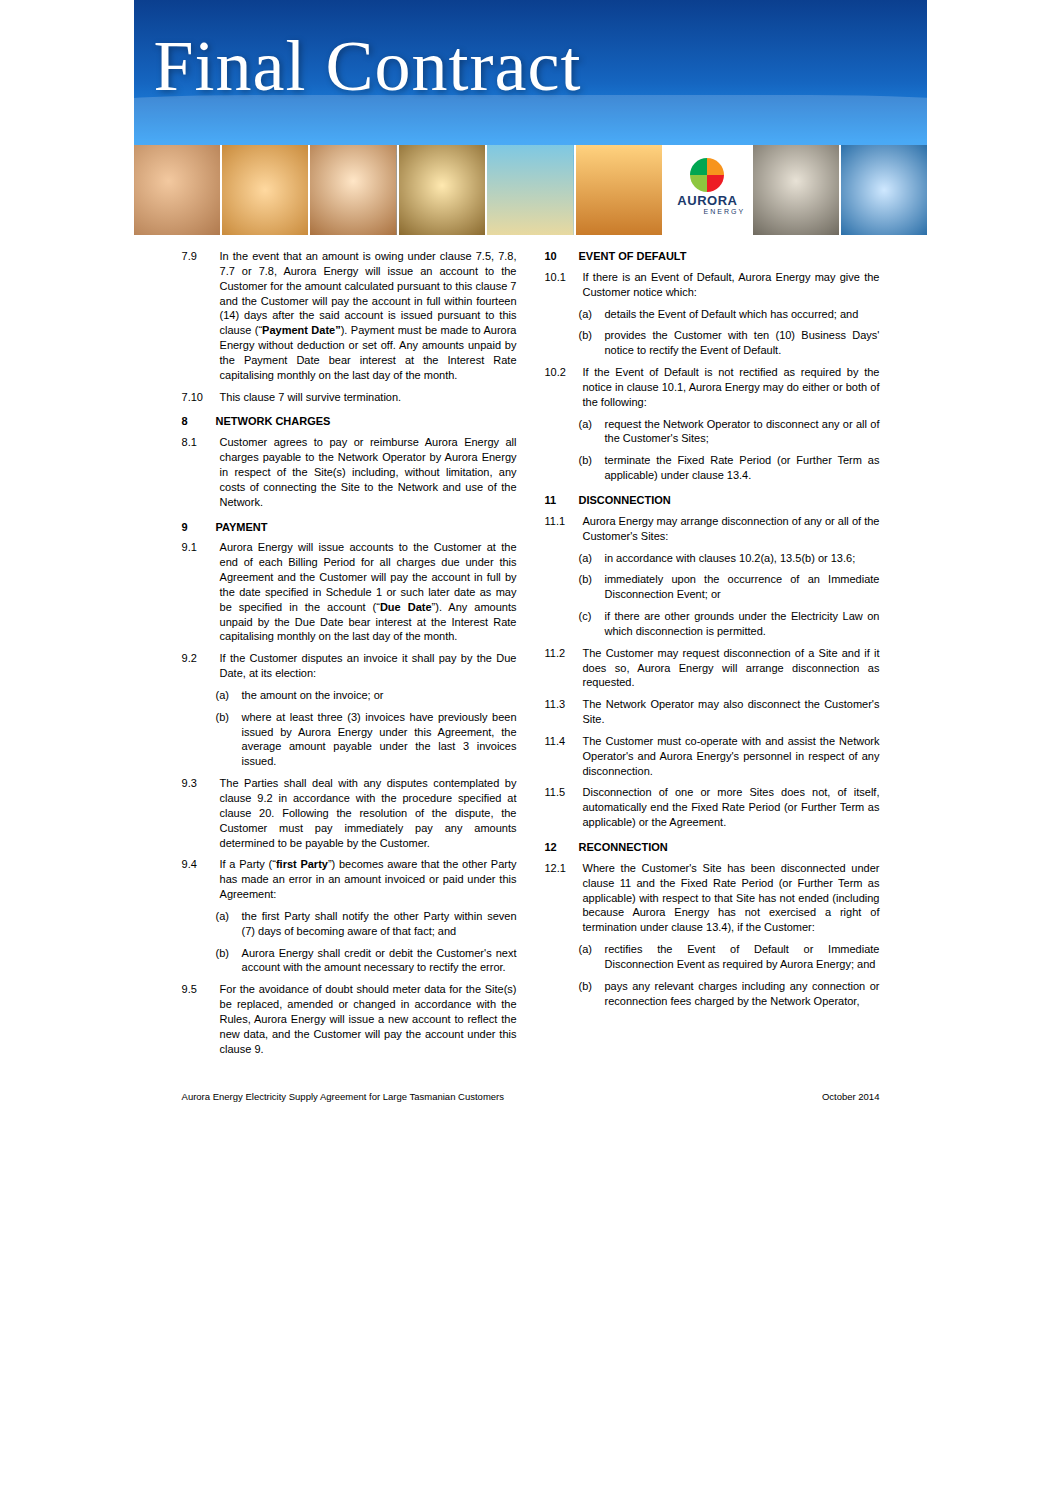Final Contract
AURORA ENERGY
7.9
In the event that an amount is owing under clause 7.5, 7.8, 7.7 or 7.8, Aurora Energy will issue an account to the Customer for the amount calculated pursuant to this clause 7 and the Customer will pay the account in full within fourteen (14) days after the said account is issued pursuant to this clause (“Payment Date”). Payment must be made to Aurora Energy without deduction or set off. Any amounts unpaid by the Payment Date bear interest at the Interest Rate capitalising monthly on the last day of the month.
7.10
This clause 7 will survive termination.
8
NETWORK CHARGES
8.1
Customer agrees to pay or reimburse Aurora Energy all charges payable to the Network Operator by Aurora Energy in respect of the Site(s) including, without limitation, any costs of connecting the Site to the Network and use of the Network.
9
PAYMENT
9.1
Aurora Energy will issue accounts to the Customer at the end of each Billing Period for all charges due under this Agreement and the Customer will pay the account in full by the date specified in Schedule 1 or such later date as may be specified in the account (“Due Date”). Any amounts unpaid by the Due Date bear interest at the Interest Rate capitalising monthly on the last day of the month.
9.2
If the Customer disputes an invoice it shall pay by the Due Date, at its election:
(a)
the amount on the invoice; or
(b)
where at least three (3) invoices have previously been issued by Aurora Energy under this Agreement, the average amount payable under the last 3 invoices issued.
9.3
The Parties shall deal with any disputes contemplated by clause 9.2 in accordance with the procedure specified at clause 20. Following the resolution of the dispute, the Customer must pay immediately pay any amounts determined to be payable by the Customer.
9.4
If a Party (“first Party”) becomes aware that the other Party has made an error in an amount invoiced or paid under this Agreement:
(a)
the first Party shall notify the other Party within seven (7) days of becoming aware of that fact; and
(b)
Aurora Energy shall credit or debit the Customer's next account with the amount necessary to rectify the error.
9.5
For the avoidance of doubt should meter data for the Site(s) be replaced, amended or changed in accordance with the Rules, Aurora Energy will issue a new account to reflect the new data, and the Customer will pay the account under this clause 9.
10
EVENT OF DEFAULT
10.1
If there is an Event of Default, Aurora Energy may give the Customer notice which:
(a)
details the Event of Default which has occurred; and
(b)
provides the Customer with ten (10) Business Days' notice to rectify the Event of Default.
10.2
If the Event of Default is not rectified as required by the notice in clause 10.1, Aurora Energy may do either or both of the following:
(a)
request the Network Operator to disconnect any or all of the Customer's Sites;
(b)
terminate the Fixed Rate Period (or Further Term as applicable) under clause 13.4.
11
DISCONNECTION
11.1
Aurora Energy may arrange disconnection of any or all of the Customer's Sites:
(a)
in accordance with clauses 10.2(a), 13.5(b) or 13.6;
(b)
immediately upon the occurrence of an Immediate Disconnection Event; or
(c)
if there are other grounds under the Electricity Law on which disconnection is permitted.
11.2
The Customer may request disconnection of a Site and if it does so, Aurora Energy will arrange disconnection as requested.
11.3
The Network Operator may also disconnect the Customer's Site.
11.4
The Customer must co-operate with and assist the Network Operator's and Aurora Energy's personnel in respect of any disconnection.
11.5
Disconnection of one or more Sites does not, of itself, automatically end the Fixed Rate Period (or Further Term as applicable) or the Agreement.
12
RECONNECTION
12.1
Where the Customer's Site has been disconnected under clause 11 and the Fixed Rate Period (or Further Term as applicable) with respect to that Site has not ended (including because Aurora Energy has not exercised a right of termination under clause 13.4), if the Customer:
(a)
rectifies the Event of Default or Immediate Disconnection Event as required by Aurora Energy; and
(b)
pays any relevant charges including any connection or reconnection fees charged by the Network Operator,
Aurora Energy Electricity Supply Agreement for Large Tasmanian Customers
October 2014